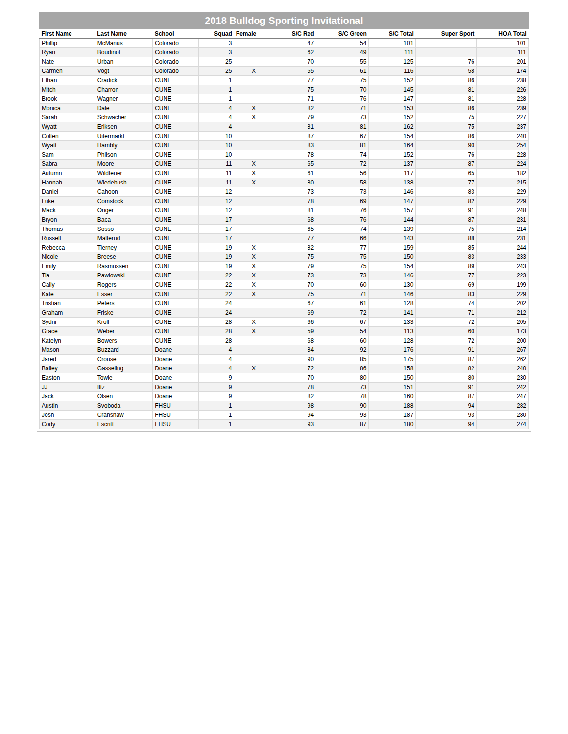2018 Bulldog Sporting Invitational
| First Name | Last Name | School | Squad | Female | S/C Red | S/C Green | S/C Total | Super Sport | HOA Total |
| --- | --- | --- | --- | --- | --- | --- | --- | --- | --- |
| Phillip | McManus | Colorado | 3 | | 47 | 54 | 101 | | 101 |
| Ryan | Boudinot | Colorado | 3 | | 62 | 49 | 111 | | 111 |
| Nate | Urban | Colorado | 25 | | 70 | 55 | 125 | 76 | 201 |
| Carmen | Vogt | Colorado | 25 | X | 55 | 61 | 116 | 58 | 174 |
| Ethan | Cradick | CUNE | 1 | | 77 | 75 | 152 | 86 | 238 |
| Mitch | Charron | CUNE | 1 | | 75 | 70 | 145 | 81 | 226 |
| Brook | Wagner | CUNE | 1 | | 71 | 76 | 147 | 81 | 228 |
| Monica | Dale | CUNE | 4 | X | 82 | 71 | 153 | 86 | 239 |
| Sarah | Schwacher | CUNE | 4 | X | 79 | 73 | 152 | 75 | 227 |
| Wyatt | Eriksen | CUNE | 4 | | 81 | 81 | 162 | 75 | 237 |
| Colten | Uitermarkt | CUNE | 10 | | 87 | 67 | 154 | 86 | 240 |
| Wyatt | Hambly | CUNE | 10 | | 83 | 81 | 164 | 90 | 254 |
| Sam | Philson | CUNE | 10 | | 78 | 74 | 152 | 76 | 228 |
| Sabra | Moore | CUNE | 11 | X | 65 | 72 | 137 | 87 | 224 |
| Autumn | Wildfeuer | CUNE | 11 | X | 61 | 56 | 117 | 65 | 182 |
| Hannah | Wiedebush | CUNE | 11 | X | 80 | 58 | 138 | 77 | 215 |
| Daniel | Cahoon | CUNE | 12 | | 73 | 73 | 146 | 83 | 229 |
| Luke | Comstock | CUNE | 12 | | 78 | 69 | 147 | 82 | 229 |
| Mack | Origer | CUNE | 12 | | 81 | 76 | 157 | 91 | 248 |
| Bryon | Baca | CUNE | 17 | | 68 | 76 | 144 | 87 | 231 |
| Thomas | Sosso | CUNE | 17 | | 65 | 74 | 139 | 75 | 214 |
| Russell | Malterud | CUNE | 17 | | 77 | 66 | 143 | 88 | 231 |
| Rebecca | Tierney | CUNE | 19 | X | 82 | 77 | 159 | 85 | 244 |
| Nicole | Breese | CUNE | 19 | X | 75 | 75 | 150 | 83 | 233 |
| Emily | Rasmussen | CUNE | 19 | X | 79 | 75 | 154 | 89 | 243 |
| Tia | Pawlowski | CUNE | 22 | X | 73 | 73 | 146 | 77 | 223 |
| Cally | Rogers | CUNE | 22 | X | 70 | 60 | 130 | 69 | 199 |
| Kate | Esser | CUNE | 22 | X | 75 | 71 | 146 | 83 | 229 |
| Tristian | Peters | CUNE | 24 | | 67 | 61 | 128 | 74 | 202 |
| Graham | Friske | CUNE | 24 | | 69 | 72 | 141 | 71 | 212 |
| Sydni | Kroll | CUNE | 28 | X | 66 | 67 | 133 | 72 | 205 |
| Grace | Weber | CUNE | 28 | X | 59 | 54 | 113 | 60 | 173 |
| Katelyn | Bowers | CUNE | 28 | | 68 | 60 | 128 | 72 | 200 |
| Mason | Buzzard | Doane | 4 | | 84 | 92 | 176 | 91 | 267 |
| Jared | Crouse | Doane | 4 | | 90 | 85 | 175 | 87 | 262 |
| Bailey | Gasseling | Doane | 4 | X | 72 | 86 | 158 | 82 | 240 |
| Easton | Towle | Doane | 9 | | 70 | 80 | 150 | 80 | 230 |
| JJ | Iltz | Doane | 9 | | 78 | 73 | 151 | 91 | 242 |
| Jack | Olsen | Doane | 9 | | 82 | 78 | 160 | 87 | 247 |
| Austin | Svoboda | FHSU | 1 | | 98 | 90 | 188 | 94 | 282 |
| Josh | Cranshaw | FHSU | 1 | | 94 | 93 | 187 | 93 | 280 |
| Cody | Escritt | FHSU | 1 | | 93 | 87 | 180 | 94 | 274 |